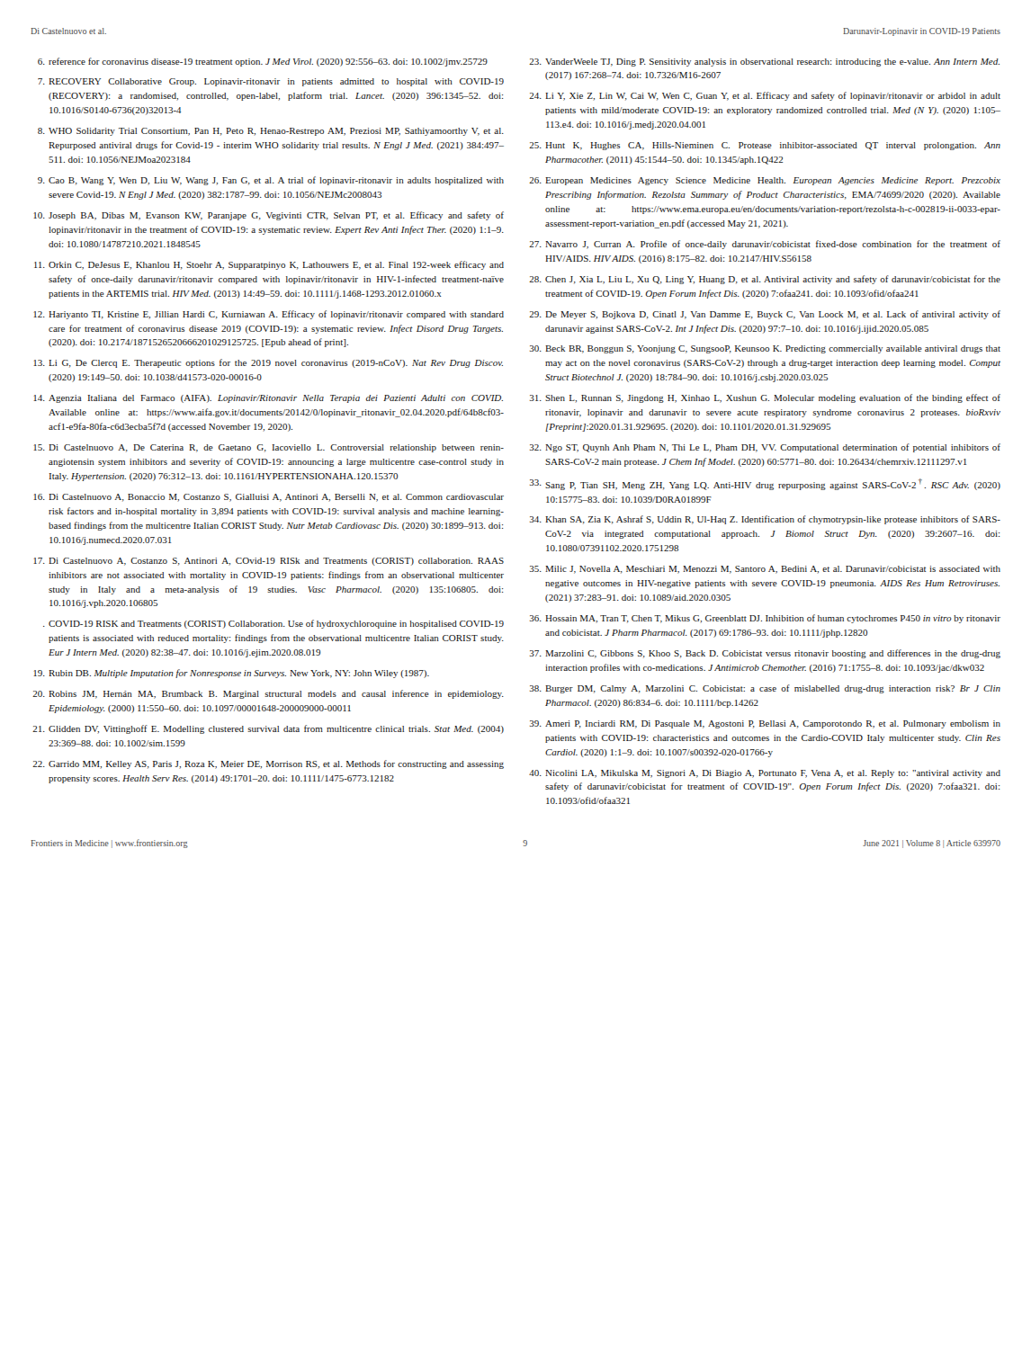Di Castelnuovo et al.
Darunavir-Lopinavir in COVID-19 Patients
reference for coronavirus disease-19 treatment option. J Med Virol. (2020) 92:556–63. doi: 10.1002/jmv.25729
RECOVERY Collaborative Group. Lopinavir-ritonavir in patients admitted to hospital with COVID-19 (RECOVERY): a randomised, controlled, open-label, platform trial. Lancet. (2020) 396:1345–52. doi: 10.1016/S0140-6736(20)32013-4
WHO Solidarity Trial Consortium, Pan H, Peto R, Henao-Restrepo AM, Preziosi MP, Sathiyamoorthy V, et al. Repurposed antiviral drugs for Covid-19 - interim WHO solidarity trial results. N Engl J Med. (2021) 384:497–511. doi: 10.1056/NEJMoa2023184
Cao B, Wang Y, Wen D, Liu W, Wang J, Fan G, et al. A trial of lopinavir-ritonavir in adults hospitalized with severe Covid-19. N Engl J Med. (2020) 382:1787–99. doi: 10.1056/NEJMc2008043
Joseph BA, Dibas M, Evanson KW, Paranjape G, Vegivinti CTR, Selvan PT, et al. Efficacy and safety of lopinavir/ritonavir in the treatment of COVID-19: a systematic review. Expert Rev Anti Infect Ther. (2020) 1:1–9. doi: 10.1080/14787210.2021.1848545
Orkin C, DeJesus E, Khanlou H, Stoehr A, Supparatpinyo K, Lathouwers E, et al. Final 192-week efficacy and safety of once-daily darunavir/ritonavir compared with lopinavir/ritonavir in HIV-1-infected treatment-naïve patients in the ARTEMIS trial. HIV Med. (2013) 14:49–59. doi: 10.1111/j.1468-1293.2012.01060.x
Hariyanto TI, Kristine E, Jillian Hardi C, Kurniawan A. Efficacy of lopinavir/ritonavir compared with standard care for treatment of coronavirus disease 2019 (COVID-19): a systematic review. Infect Disord Drug Targets. (2020). doi: 10.2174/1871526520666201029125725. [Epub ahead of print].
Li G, De Clercq E. Therapeutic options for the 2019 novel coronavirus (2019-nCoV). Nat Rev Drug Discov. (2020) 19:149–50. doi: 10.1038/d41573-020-00016-0
Agenzia Italiana del Farmaco (AIFA). Lopinavir/Ritonavir Nella Terapia dei Pazienti Adulti con COVID. Available online at: https://www.aifa.gov.it/documents/20142/0/lopinavir_ritonavir_02.04.2020.pdf/64b8cf03-acf1-e9fa-80fa-c6d3ecba5f7d (accessed November 19, 2020).
Di Castelnuovo A, De Caterina R, de Gaetano G, Iacoviello L. Controversial relationship between renin-angiotensin system inhibitors and severity of COVID-19: announcing a large multicentre case-control study in Italy. Hypertension. (2020) 76:312–13. doi: 10.1161/HYPERTENSIONAHA.120.15370
Di Castelnuovo A, Bonaccio M, Costanzo S, Gialluisi A, Antinori A, Berselli N, et al. Common cardiovascular risk factors and in-hospital mortality in 3,894 patients with COVID-19: survival analysis and machine learning-based findings from the multicentre Italian CORIST Study. Nutr Metab Cardiovasc Dis. (2020) 30:1899–913. doi: 10.1016/j.numecd.2020.07.031
Di Castelnuovo A, Costanzo S, Antinori A, COvid-19 RISk and Treatments (CORIST) collaboration. RAAS inhibitors are not associated with mortality in COVID-19 patients: findings from an observational multicenter study in Italy and a meta-analysis of 19 studies. Vasc Pharmacol. (2020) 135:106805. doi: 10.1016/j.vph.2020.106805
COVID-19 RISK and Treatments (CORIST) Collaboration. Use of hydroxychloroquine in hospitalised COVID-19 patients is associated with reduced mortality: findings from the observational multicentre Italian CORIST study. Eur J Intern Med. (2020) 82:38–47. doi: 10.1016/j.ejim.2020.08.019
Rubin DB. Multiple Imputation for Nonresponse in Surveys. New York, NY: John Wiley (1987).
Robins JM, Hernán MA, Brumback B. Marginal structural models and causal inference in epidemiology. Epidemiology. (2000) 11:550–60. doi: 10.1097/00001648-200009000-00011
Glidden DV, Vittinghoff E. Modelling clustered survival data from multicentre clinical trials. Stat Med. (2004) 23:369–88. doi: 10.1002/sim.1599
Garrido MM, Kelley AS, Paris J, Roza K, Meier DE, Morrison RS, et al. Methods for constructing and assessing propensity scores. Health Serv Res. (2014) 49:1701–20. doi: 10.1111/1475-6773.12182
VanderWeele TJ, Ding P. Sensitivity analysis in observational research: introducing the e-value. Ann Intern Med. (2017) 167:268–74. doi: 10.7326/M16-2607
Li Y, Xie Z, Lin W, Cai W, Wen C, Guan Y, et al. Efficacy and safety of lopinavir/ritonavir or arbidol in adult patients with mild/moderate COVID-19: an exploratory randomized controlled trial. Med (N Y). (2020) 1:105–113.e4. doi: 10.1016/j.medj.2020.04.001
Hunt K, Hughes CA, Hills-Nieminen C. Protease inhibitor-associated QT interval prolongation. Ann Pharmacother. (2011) 45:1544–50. doi: 10.1345/aph.1Q422
European Medicines Agency Science Medicine Health. European Agencies Medicine Report. Prezcobix Prescribing Information. Rezolsta Summary of Product Characteristics, EMA/74699/2020 (2020). Available online at: https://www.ema.europa.eu/en/documents/variation-report/rezolsta-h-c-002819-ii-0033-epar-assessment-report-variation_en.pdf (accessed May 21, 2021).
Navarro J, Curran A. Profile of once-daily darunavir/cobicistat fixed-dose combination for the treatment of HIV/AIDS. HIV AIDS. (2016) 8:175–82. doi: 10.2147/HIV.S56158
Chen J, Xia L, Liu L, Xu Q, Ling Y, Huang D, et al. Antiviral activity and safety of darunavir/cobicistat for the treatment of COVID-19. Open Forum Infect Dis. (2020) 7:ofaa241. doi: 10.1093/ofid/ofaa241
De Meyer S, Bojkova D, Cinatl J, Van Damme E, Buyck C, Van Loock M, et al. Lack of antiviral activity of darunavir against SARS-CoV-2. Int J Infect Dis. (2020) 97:7–10. doi: 10.1016/j.ijid.2020.05.085
Beck BR, Bonggun S, Yoonjung C, SungsooP, Keunsoo K. Predicting commercially available antiviral drugs that may act on the novel coronavirus (SARS-CoV-2) through a drug-target interaction deep learning model. Comput Struct Biotechnol J. (2020) 18:784–90. doi: 10.1016/j.csbj.2020.03.025
Shen L, Runnan S, Jingdong H, Xinhao L, Xushun G. Molecular modeling evaluation of the binding effect of ritonavir, lopinavir and darunavir to severe acute respiratory syndrome coronavirus 2 proteases. bioRxviv [Preprint]:2020.01.31.929695. (2020). doi: 10.1101/2020.01.31.929695
Ngo ST, Quynh Anh Pham N, Thi Le L, Pham DH, VV. Computational determination of potential inhibitors of SARS-CoV-2 main protease. J Chem Inf Model. (2020) 60:5771–80. doi: 10.26434/chemrxiv.12111297.v1
Sang P, Tian SH, Meng ZH, Yang LQ. Anti-HIV drug repurposing against SARS-CoV-2†. RSC Adv. (2020) 10:15775–83. doi: 10.1039/D0RA01899F
Khan SA, Zia K, Ashraf S, Uddin R, Ul-Haq Z. Identification of chymotrypsin-like protease inhibitors of SARS-CoV-2 via integrated computational approach. J Biomol Struct Dyn. (2020) 39:2607–16. doi: 10.1080/07391102.2020.1751298
Milic J, Novella A, Meschiari M, Menozzi M, Santoro A, Bedini A, et al. Darunavir/cobicistat is associated with negative outcomes in HIV-negative patients with severe COVID-19 pneumonia. AIDS Res Hum Retroviruses. (2021) 37:283–91. doi: 10.1089/aid.2020.0305
Hossain MA, Tran T, Chen T, Mikus G, Greenblatt DJ. Inhibition of human cytochromes P450 in vitro by ritonavir and cobicistat. J Pharm Pharmacol. (2017) 69:1786–93. doi: 10.1111/jphp.12820
Marzolini C, Gibbons S, Khoo S, Back D. Cobicistat versus ritonavir boosting and differences in the drug-drug interaction profiles with co-medications. J Antimicrob Chemother. (2016) 71:1755–8. doi: 10.1093/jac/dkw032
Burger DM, Calmy A, Marzolini C. Cobicistat: a case of mislabelled drug-drug interaction risk? Br J Clin Pharmacol. (2020) 86:834–6. doi: 10.1111/bcp.14262
Ameri P, Inciardi RM, Di Pasquale M, Agostoni P, Bellasi A, Camporotondo R, et al. Pulmonary embolism in patients with COVID-19: characteristics and outcomes in the Cardio-COVID Italy multicenter study. Clin Res Cardiol. (2020) 1:1–9. doi: 10.1007/s00392-020-01766-y
Nicolini LA, Mikulska M, Signori A, Di Biagio A, Portunato F, Vena A, et al. Reply to: "antiviral activity and safety of darunavir/cobicistat for treatment of COVID-19". Open Forum Infect Dis. (2020) 7:ofaa321. doi: 10.1093/ofid/ofaa321
Frontiers in Medicine | www.frontiersin.org
9
June 2021 | Volume 8 | Article 639970